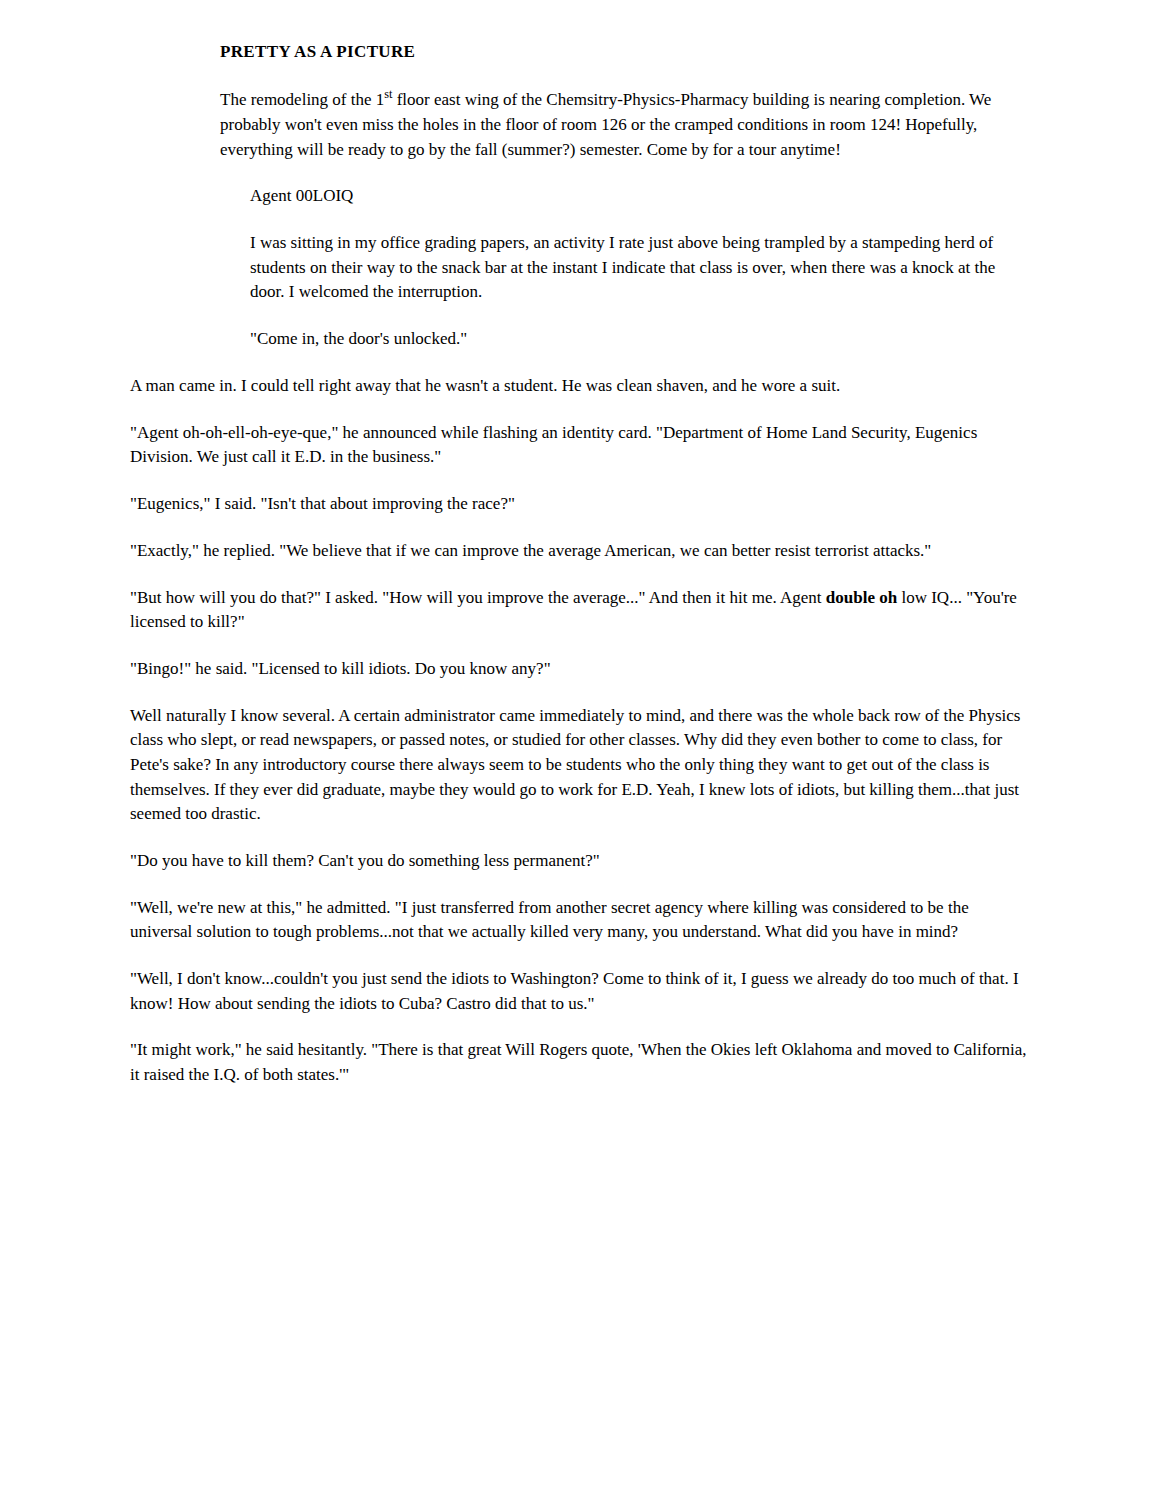PRETTY AS A PICTURE
The remodeling of the 1st floor east wing of the Chemsitry-Physics-Pharmacy building is nearing completion. We probably won't even miss the holes in the floor of room 126 or the cramped conditions in room 124! Hopefully, everything will be ready to go by the fall (summer?) semester. Come by for a tour anytime!
Agent 00LOIQ
I was sitting in my office grading papers, an activity I rate just above being trampled by a stampeding herd of students on their way to the snack bar at the instant I indicate that class is over, when there was a knock at the door. I welcomed the interruption.
"Come in, the door's unlocked."
A man came in. I could tell right away that he wasn't a student. He was clean shaven, and he wore a suit.
"Agent oh-oh-ell-oh-eye-que," he announced while flashing an identity card. "Department of Home Land Security, Eugenics Division. We just call it E.D. in the business."
"Eugenics," I said. "Isn't that about improving the race?"
"Exactly," he replied. "We believe that if we can improve the average American, we can better resist terrorist attacks."
"But how will you do that?" I asked. "How will you improve the average..." And then it hit me. Agent double oh low IQ... "You're licensed to kill?"
"Bingo!" he said. "Licensed to kill idiots. Do you know any?"
Well naturally I know several. A certain administrator came immediately to mind, and there was the whole back row of the Physics class who slept, or read newspapers, or passed notes, or studied for other classes. Why did they even bother to come to class, for Pete's sake? In any introductory course there always seem to be students who the only thing they want to get out of the class is themselves. If they ever did graduate, maybe they would go to work for E.D. Yeah, I knew lots of idiots, but killing them...that just seemed too drastic.
"Do you have to kill them? Can't you do something less permanent?"
"Well, we're new at this," he admitted. "I just transferred from another secret agency where killing was considered to be the universal solution to tough problems...not that we actually killed very many, you understand. What did you have in mind?
"Well, I don't know...couldn't you just send the idiots to Washington? Come to think of it, I guess we already do too much of that. I know! How about sending the idiots to Cuba? Castro did that to us."
"It might work," he said hesitantly. "There is that great Will Rogers quote, 'When the Okies left Oklahoma and moved to California, it raised the I.Q. of both states.'"